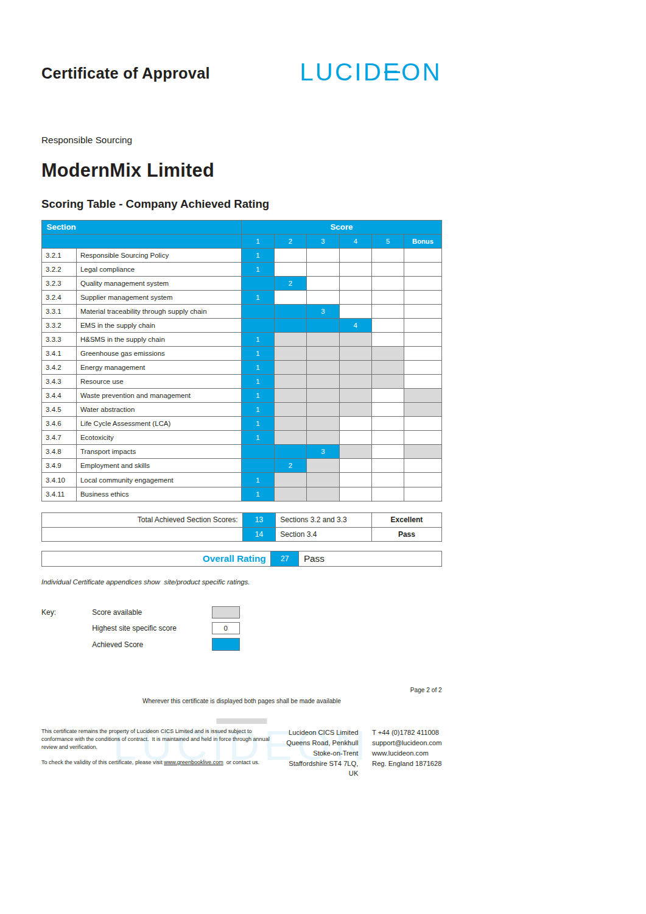LUCIDEON
Certificate of Approval
LUCIDEON
Responsible Sourcing
ModernMix Limited
Scoring Table - Company Achieved Rating
| Section | Score |
| --- | --- |
| | 1 | 2 | 3 | 4 | 5 | Bonus |
| 3.2.1 | Responsible Sourcing Policy | 1 | | | | | |
| 3.2.2 | Legal compliance | 1 | | | | | |
| 3.2.3 | Quality management system | | 2 | | | | |
| 3.2.4 | Supplier management system | 1 | | | | | |
| 3.3.1 | Material traceability through supply chain | | | 3 | | | |
| 3.3.2 | EMS in the supply chain | | | | 4 | | |
| 3.3.3 | H&SMS in the supply chain | 1 | | | | | |
| 3.4.1 | Greenhouse gas emissions | 1 | | | | | |
| 3.4.2 | Energy management | 1 | | | | | |
| 3.4.3 | Resource use | 1 | | | | | |
| 3.4.4 | Waste prevention and management | 1 | | | | | |
| 3.4.5 | Water abstraction | 1 | | | | | |
| 3.4.6 | Life Cycle Assessment (LCA) | 1 | | | | | |
| 3.4.7 | Ecotoxicity | 1 | | | | | |
| 3.4.8 | Transport impacts | | | 3 | | | |
| 3.4.9 | Employment and skills | | 2 | | | | |
| 3.4.10 | Local community engagement | 1 | | | | | |
| 3.4.11 | Business ethics | 1 | | | | | |
| | Total Achieved Section Scores: | 13 | Sections 3.2 and 3.3 | Excellent |
| | | 14 | Section 3.4 | Pass |
| | Overall Rating | 27 | Pass |
Individual Certificate appendices show site/product specific ratings.
| Key: | Score available | |
| | Highest site specific score | 0 |
| | Achieved Score | |
Page 2 of 2
Wherever this certificate is displayed both pages shall be made available
This certificate remains the property of Lucideon CICS Limited and is issued subject to conformance with the conditions of contract. It is maintained and held in force through annual review and verification.
To check the validity of this certificate, please visit www.greenbooklive.com or contact us.
Lucideon CICS Limited
Queens Road, Penkhull
Stoke-on-Trent
Staffordshire ST4 7LQ, UK
T +44 (0)1782 411008
support@lucideon.com
www.lucideon.com
Reg. England 1871628